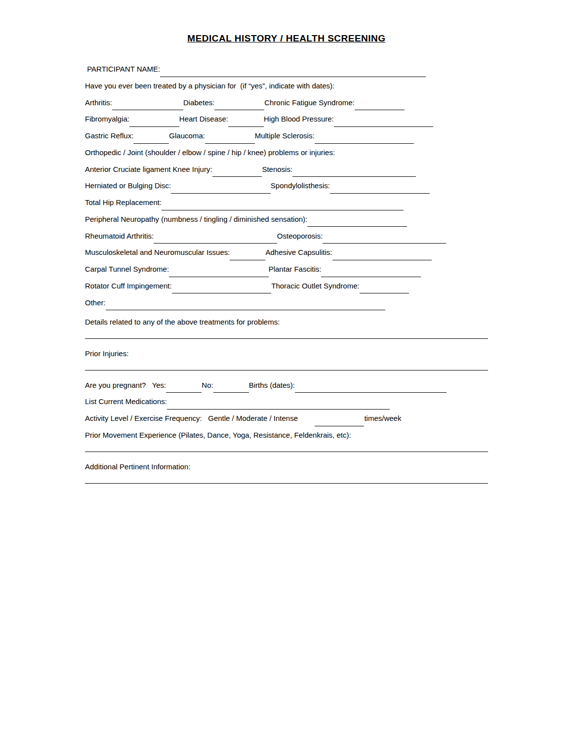MEDICAL HISTORY / HEALTH SCREENING
PARTICIPANT NAME:
Have you ever been treated by a physician for (if “yes”, indicate with dates):
Arthritis: Diabetes: Chronic Fatigue Syndrome:
Fibromyalgia: Heart Disease: High Blood Pressure:
Gastric Reflux: Glaucoma: Multiple Sclerosis:
Orthopedic / Joint (shoulder / elbow / spine / hip / knee) problems or injuries:
Anterior Cruciate ligament Knee Injury: Stenosis:
Herniated or Bulging Disc: Spondylolisthesis:
Total Hip Replacement:
Peripheral Neuropathy (numbness / tingling / diminished sensation):
Rheumatoid Arthritis: Osteoporosis:
Musculoskeletal and Neuromuscular Issues: Adhesive Capsulitis:
Carpal Tunnel Syndrome: Plantar Fascitis:
Rotator Cuff Impingement: Thoracic Outlet Syndrome:
Other:
Details related to any of the above treatments for problems:
Prior Injuries:
Are you pregnant? Yes: No: Births (dates):
List Current Medications:
Activity Level / Exercise Frequency: Gentle / Moderate / Intense times/week
Prior Movement Experience (Pilates, Dance, Yoga, Resistance, Feldenkrais, etc):
Additional Pertinent Information: